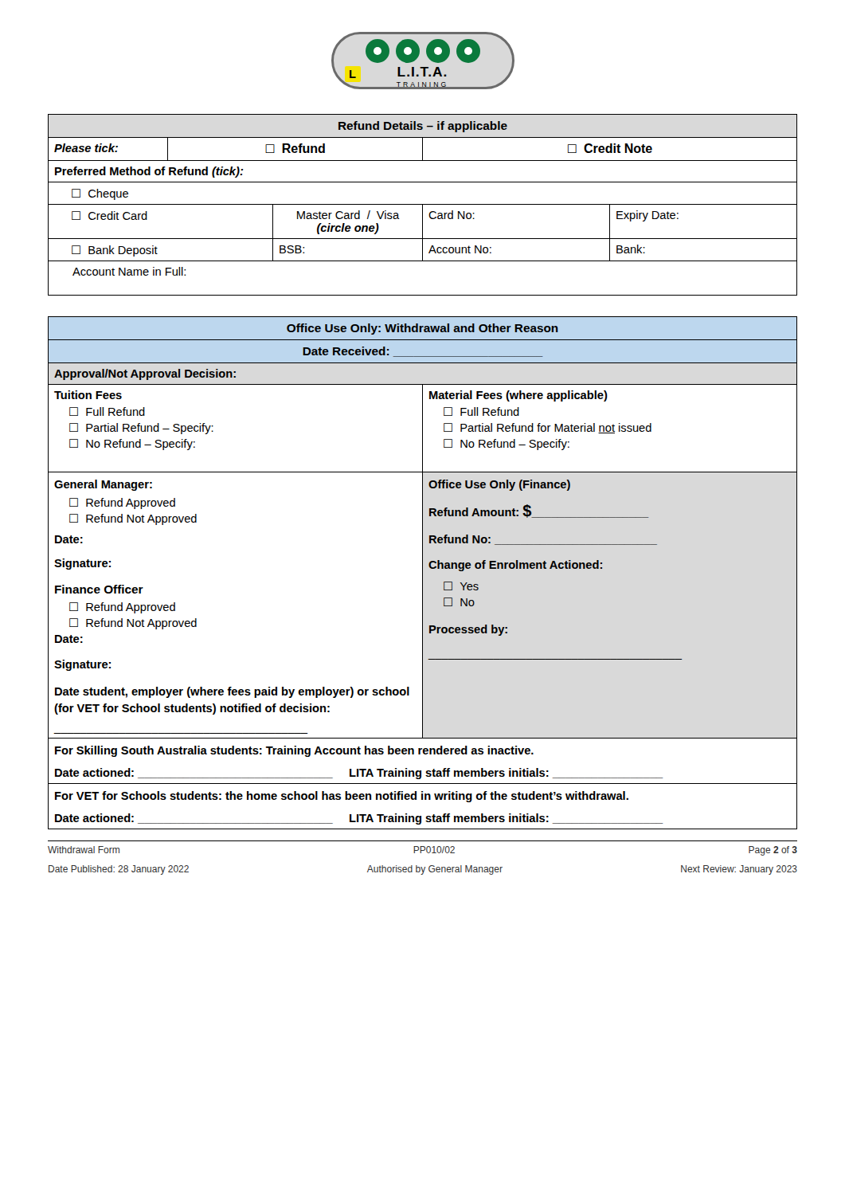L
L.I.T.A.
TRAINING
| Refund Details – if applicable |
| Please tick: | ☐ Refund | ☐ Credit Note |
| Preferred Method of Refund (tick): |
| ☐ Cheque |
| ☐ Credit Card | Master Card / Visa (circle one) | Card No: | Expiry Date: |
| ☐ Bank Deposit | BSB: | Account No: | Bank: |
| Account Name in Full: |
| Office Use Only: Withdrawal and Other Reason |
| Date Received: ______________________ |
| Approval/Not Approval Decision: |
| Tuition Fees ☐ Full Refund ☐ Partial Refund – Specify: ☐ No Refund – Specify: | Material Fees (where applicable) ☐ Full Refund ☐ Partial Refund for Material not issued ☐ No Refund – Specify: |
| General Manager: ☐ Refund Approved ☐ Refund Not Approved Date: Signature: Finance Officer ☐ Refund Approved ☐ Refund Not Approved Date: Signature: Date student, employer (where fees paid by employer) or school (for VET for School students) notified of decision: _______________________________________ | Office Use Only (Finance) Refund Amount: $ __________________ Refund No: _________________________ Change of Enrolment Actioned: ☐ Yes ☐ No Processed by: _______________________________________ |
| For Skilling South Australia students: Training Account has been rendered as inactive. Date actioned: ______________________________ LITA Training staff members initials: _________________ |
| For VET for Schools students: the home school has been notified in writing of the student’s withdrawal. Date actioned: ______________________________ LITA Training staff members initials: _________________ |
Withdrawal Form PP010/02 Page 2 of 3
Date Published: 28 January 2022 Authorised by General Manager Next Review: January 2023